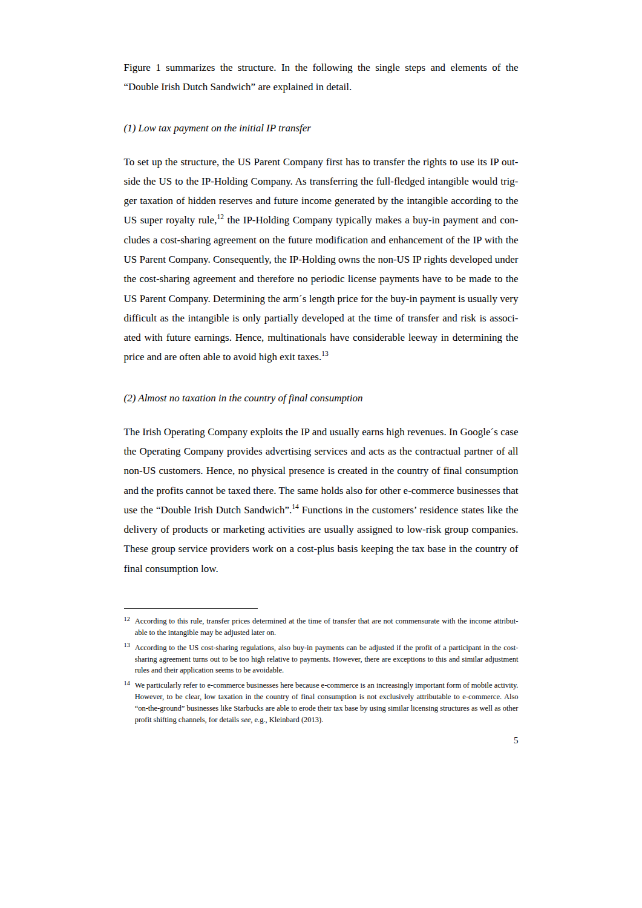Figure 1 summarizes the structure. In the following the single steps and elements of the “Double Irish Dutch Sandwich” are explained in detail.
(1) Low tax payment on the initial IP transfer
To set up the structure, the US Parent Company first has to transfer the rights to use its IP outside the US to the IP-Holding Company. As transferring the full-fledged intangible would trigger taxation of hidden reserves and future income generated by the intangible according to the US super royalty rule,12 the IP-Holding Company typically makes a buy-in payment and concludes a cost-sharing agreement on the future modification and enhancement of the IP with the US Parent Company. Consequently, the IP-Holding owns the non-US IP rights developed under the cost-sharing agreement and therefore no periodic license payments have to be made to the US Parent Company. Determining the arm´s length price for the buy-in payment is usually very difficult as the intangible is only partially developed at the time of transfer and risk is associated with future earnings. Hence, multinationals have considerable leeway in determining the price and are often able to avoid high exit taxes.13
(2) Almost no taxation in the country of final consumption
The Irish Operating Company exploits the IP and usually earns high revenues. In Google´s case the Operating Company provides advertising services and acts as the contractual partner of all non-US customers. Hence, no physical presence is created in the country of final consumption and the profits cannot be taxed there. The same holds also for other e-commerce businesses that use the “Double Irish Dutch Sandwich”.14 Functions in the customers’ residence states like the delivery of products or marketing activities are usually assigned to low-risk group companies. These group service providers work on a cost-plus basis keeping the tax base in the country of final consumption low.
12 According to this rule, transfer prices determined at the time of transfer that are not commensurate with the income attributable to the intangible may be adjusted later on.
13 According to the US cost-sharing regulations, also buy-in payments can be adjusted if the profit of a participant in the cost-sharing agreement turns out to be too high relative to payments. However, there are exceptions to this and similar adjustment rules and their application seems to be avoidable.
14 We particularly refer to e-commerce businesses here because e-commerce is an increasingly important form of mobile activity. However, to be clear, low taxation in the country of final consumption is not exclusively attributable to e-commerce. Also “on-the-ground” businesses like Starbucks are able to erode their tax base by using similar licensing structures as well as other profit shifting channels, for details see, e.g., Kleinbard (2013).
5